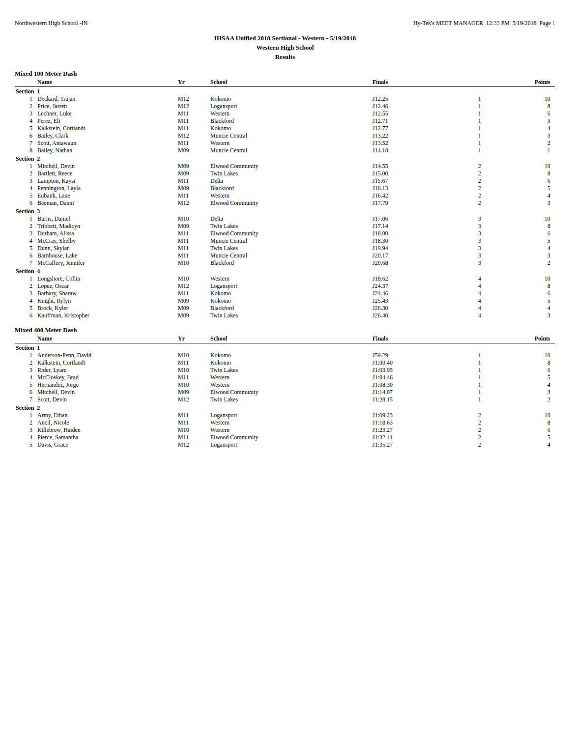Northwestern High School -IN
Hy-Tek's MEET MANAGER 12:33 PM 5/19/2018 Page 1
IHSAA Unified 2018 Sectional - Western - 5/19/2018
Western High School
Results
Mixed 100 Meter Dash
| | Name | Yr | School | Finals | | Points |
| --- | --- | --- | --- | --- | --- | --- |
| Section 1 |
| 1 | Deckard, Trajan | M12 | Kokomo | J12.25 | 1 | 10 |
| 2 | Price, Jarrett | M12 | Logansport | J12.46 | 1 | 8 |
| 3 | Lechner, Luke | M11 | Western | J12.55 | 1 | 6 |
| 4 | Perez, Eli | M11 | Blackford | J12.71 | 1 | 5 |
| 5 | Kalkstein, Cortlandt | M11 | Kokomo | J12.77 | 1 | 4 |
| 6 | Bailey, Clark | M12 | Muncie Central | J13.22 | 1 | 3 |
| 7 | Scott, Antawaun | M11 | Western | J13.52 | 1 | 2 |
| 8 | Bailey, Nathan | M09 | Muncie Central | J14.18 | 1 | 1 |
| Section 2 |
| 1 | Mitchell, Devin | M09 | Elwood Community | J14.55 | 2 | 10 |
| 2 | Bartlett, Reece | M09 | Twin Lakes | J15.00 | 2 | 8 |
| 3 | Lampton, Kaysi | M11 | Delta | J15.67 | 2 | 6 |
| 4 | Pennington, Layla | M09 | Blackford | J16.13 | 2 | 5 |
| 5 | Eubank, Lane | M11 | Western | J16.42 | 2 | 4 |
| 6 | Beeman, Danni | M12 | Elwood Community | J17.79 | 2 | 3 |
| Section 3 |
| 1 | Burns, Daniel | M10 | Delta | J17.06 | 3 | 10 |
| 2 | Tribbett, Madicyn | M09 | Twin Lakes | J17.14 | 3 | 8 |
| 3 | Durham, Alissa | M11 | Elwood Community | J18.00 | 3 | 6 |
| 4 | McCray, Shelby | M11 | Muncie Central | J18.30 | 3 | 5 |
| 5 | Dunn, Skylar | M11 | Twin Lakes | J19.94 | 3 | 4 |
| 6 | Barnhouse, Lake | M11 | Muncie Central | J20.17 | 3 | 3 |
| 7 | McCaffery, Jennifer | M10 | Blackford | J20.68 | 3 | 2 |
| Section 4 |
| 1 | Longshore, Collin | M10 | Western | J18.62 | 4 | 10 |
| 2 | Lopez, Oscar | M12 | Logansport | J24.37 | 4 | 8 |
| 3 | Barbary, Sharaw | M11 | Kokomo | J24.46 | 4 | 6 |
| 4 | Knight, Rylyn | M09 | Kokomo | J25.43 | 4 | 5 |
| 5 | Brock, Kyler | M09 | Blackford | J26.30 | 4 | 4 |
| 6 | Kauffman, Kristopher | M09 | Twin Lakes | J26.40 | 4 | 3 |
Mixed 400 Meter Dash
| | Name | Yr | School | Finals | | Points |
| --- | --- | --- | --- | --- | --- | --- |
| Section 1 |
| 1 | Anderson-Penn, David | M10 | Kokomo | J59.29 | 1 | 10 |
| 2 | Kalkstein, Cortlandt | M11 | Kokomo | J1:00.40 | 1 | 8 |
| 3 | Rider, Lyam | M10 | Twin Lakes | J1:03.95 | 1 | 6 |
| 4 | McCloskey, Brad | M11 | Western | J1:04.46 | 1 | 5 |
| 5 | Hernandez, Jorge | M10 | Western | J1:08.30 | 1 | 4 |
| 6 | Mitchell, Devin | M09 | Elwood Community | J1:14.07 | 1 | 3 |
| 7 | Scott, Devin | M12 | Twin Lakes | J1:28.15 | 1 | 2 |
| Section 2 |
| 1 | Army, Ethan | M11 | Logansport | J1:09.23 | 2 | 10 |
| 2 | Ancil, Nicole | M11 | Western | J1:18.63 | 2 | 8 |
| 3 | Killebrew, Haiden | M10 | Western | J1:23.27 | 2 | 6 |
| 4 | Pierce, Samantha | M11 | Elwood Community | J1:32.41 | 2 | 5 |
| 5 | Davis, Grace | M12 | Logansport | J1:35.27 | 2 | 4 |